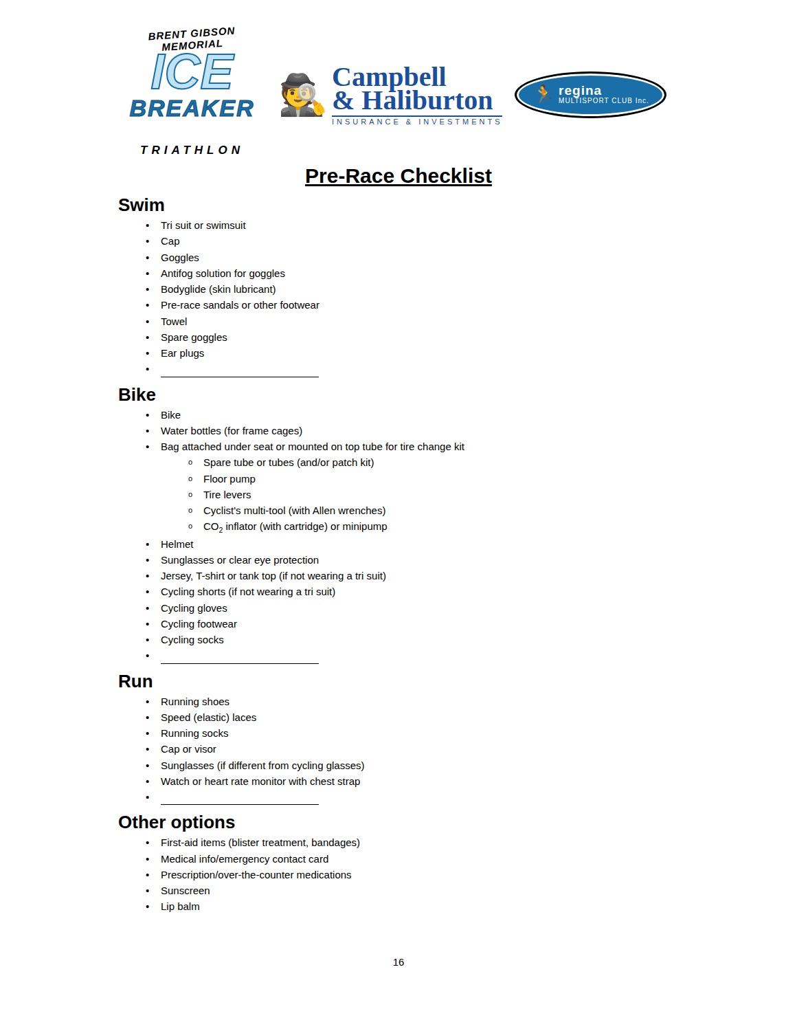BRENT GIBSON MEMORIAL ICE BREAKER TRIATHLON
🕵 Campbell & Haliburton INSURANCE & INVESTMENTS
🏃 regina MULTISPORT CLUB Inc.
Pre-Race Checklist
Swim
Tri suit or swimsuit
Cap
Goggles
Antifog solution for goggles
Bodyglide (skin lubricant)
Pre-race sandals or other footwear
Towel
Spare goggles
Ear plugs
Bike
Bike
Water bottles (for frame cages)
Bag attached under seat or mounted on top tube for tire change kit
Spare tube or tubes (and/or patch kit)
Floor pump
Tire levers
Cyclist's multi-tool (with Allen wrenches)
CO2 inflator (with cartridge) or minipump
Helmet
Sunglasses or clear eye protection
Jersey, T-shirt or tank top (if not wearing a tri suit)
Cycling shorts (if not wearing a tri suit)
Cycling gloves
Cycling footwear
Cycling socks
Run
Running shoes
Speed (elastic) laces
Running socks
Cap or visor
Sunglasses (if different from cycling glasses)
Watch or heart rate monitor with chest strap
Other options
First-aid items (blister treatment, bandages)
Medical info/emergency contact card
Prescription/over-the-counter medications
Sunscreen
Lip balm
16